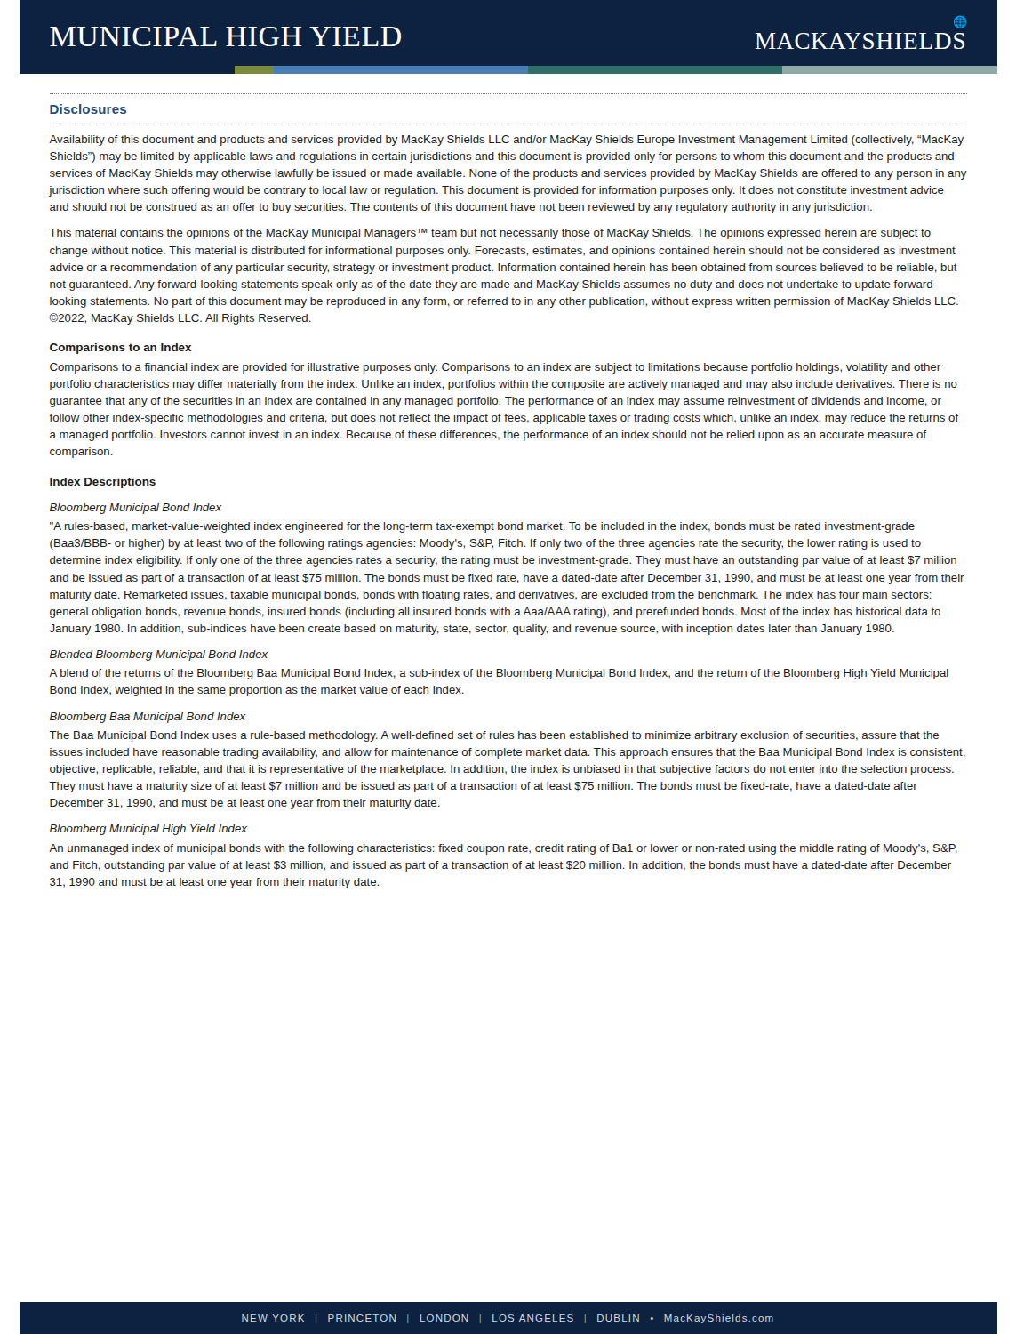MUNICIPAL HIGH YIELD
🌐 MACKAYSHIELDS
Disclosures
Availability of this document and products and services provided by MacKay Shields LLC and/or MacKay Shields Europe Investment Management Limited (collectively, “MacKay Shields”) may be limited by applicable laws and regulations in certain jurisdictions and this document is provided only for persons to whom this document and the products and services of MacKay Shields may otherwise lawfully be issued or made available. None of the products and services provided by MacKay Shields are offered to any person in any jurisdiction where such offering would be contrary to local law or regulation. This document is provided for information purposes only. It does not constitute investment advice and should not be construed as an offer to buy securities. The contents of this document have not been reviewed by any regulatory authority in any jurisdiction.
This material contains the opinions of the MacKay Municipal Managers™ team but not necessarily those of MacKay Shields. The opinions expressed herein are subject to change without notice. This material is distributed for informational purposes only. Forecasts, estimates, and opinions contained herein should not be considered as investment advice or a recommendation of any particular security, strategy or investment product. Information contained herein has been obtained from sources believed to be reliable, but not guaranteed. Any forward-looking statements speak only as of the date they are made and MacKay Shields assumes no duty and does not undertake to update forward-looking statements. No part of this document may be reproduced in any form, or referred to in any other publication, without express written permission of MacKay Shields LLC. ©2022, MacKay Shields LLC. All Rights Reserved.
Comparisons to an Index
Comparisons to a financial index are provided for illustrative purposes only. Comparisons to an index are subject to limitations because portfolio holdings, volatility and other portfolio characteristics may differ materially from the index. Unlike an index, portfolios within the composite are actively managed and may also include derivatives. There is no guarantee that any of the securities in an index are contained in any managed portfolio. The performance of an index may assume reinvestment of dividends and income, or follow other index-specific methodologies and criteria, but does not reflect the impact of fees, applicable taxes or trading costs which, unlike an index, may reduce the returns of a managed portfolio. Investors cannot invest in an index. Because of these differences, the performance of an index should not be relied upon as an accurate measure of comparison.
Index Descriptions
Bloomberg Municipal Bond Index
"A rules-based, market-value-weighted index engineered for the long-term tax-exempt bond market. To be included in the index, bonds must be rated investment-grade (Baa3/BBB- or higher) by at least two of the following ratings agencies: Moody's, S&P, Fitch. If only two of the three agencies rate the security, the lower rating is used to determine index eligibility. If only one of the three agencies rates a security, the rating must be investment-grade. They must have an outstanding par value of at least $7 million and be issued as part of a transaction of at least $75 million. The bonds must be fixed rate, have a dated-date after December 31, 1990, and must be at least one year from their maturity date. Remarketed issues, taxable municipal bonds, bonds with floating rates, and derivatives, are excluded from the benchmark. The index has four main sectors: general obligation bonds, revenue bonds, insured bonds (including all insured bonds with a Aaa/AAA rating), and prerefunded bonds. Most of the index has historical data to January 1980. In addition, sub-indices have been create based on maturity, state, sector, quality, and revenue source, with inception dates later than January 1980.
Blended Bloomberg Municipal Bond Index
A blend of the returns of the Bloomberg Baa Municipal Bond Index, a sub-index of the Bloomberg Municipal Bond Index, and the return of the Bloomberg High Yield Municipal Bond Index, weighted in the same proportion as the market value of each Index.
Bloomberg Baa Municipal Bond Index
The Baa Municipal Bond Index uses a rule-based methodology. A well-defined set of rules has been established to minimize arbitrary exclusion of securities, assure that the issues included have reasonable trading availability, and allow for maintenance of complete market data. This approach ensures that the Baa Municipal Bond Index is consistent, objective, replicable, reliable, and that it is representative of the marketplace. In addition, the index is unbiased in that subjective factors do not enter into the selection process. They must have a maturity size of at least $7 million and be issued as part of a transaction of at least $75 million. The bonds must be fixed-rate, have a dated-date after December 31, 1990, and must be at least one year from their maturity date.
Bloomberg Municipal High Yield Index
An unmanaged index of municipal bonds with the following characteristics: fixed coupon rate, credit rating of Ba1 or lower or non-rated using the middle rating of Moody's, S&P, and Fitch, outstanding par value of at least $3 million, and issued as part of a transaction of at least $20 million. In addition, the bonds must have a dated-date after December 31, 1990 and must be at least one year from their maturity date.
NEW YORK | PRINCETON | LONDON | LOS ANGELES | DUBLIN • MacKayShields.com